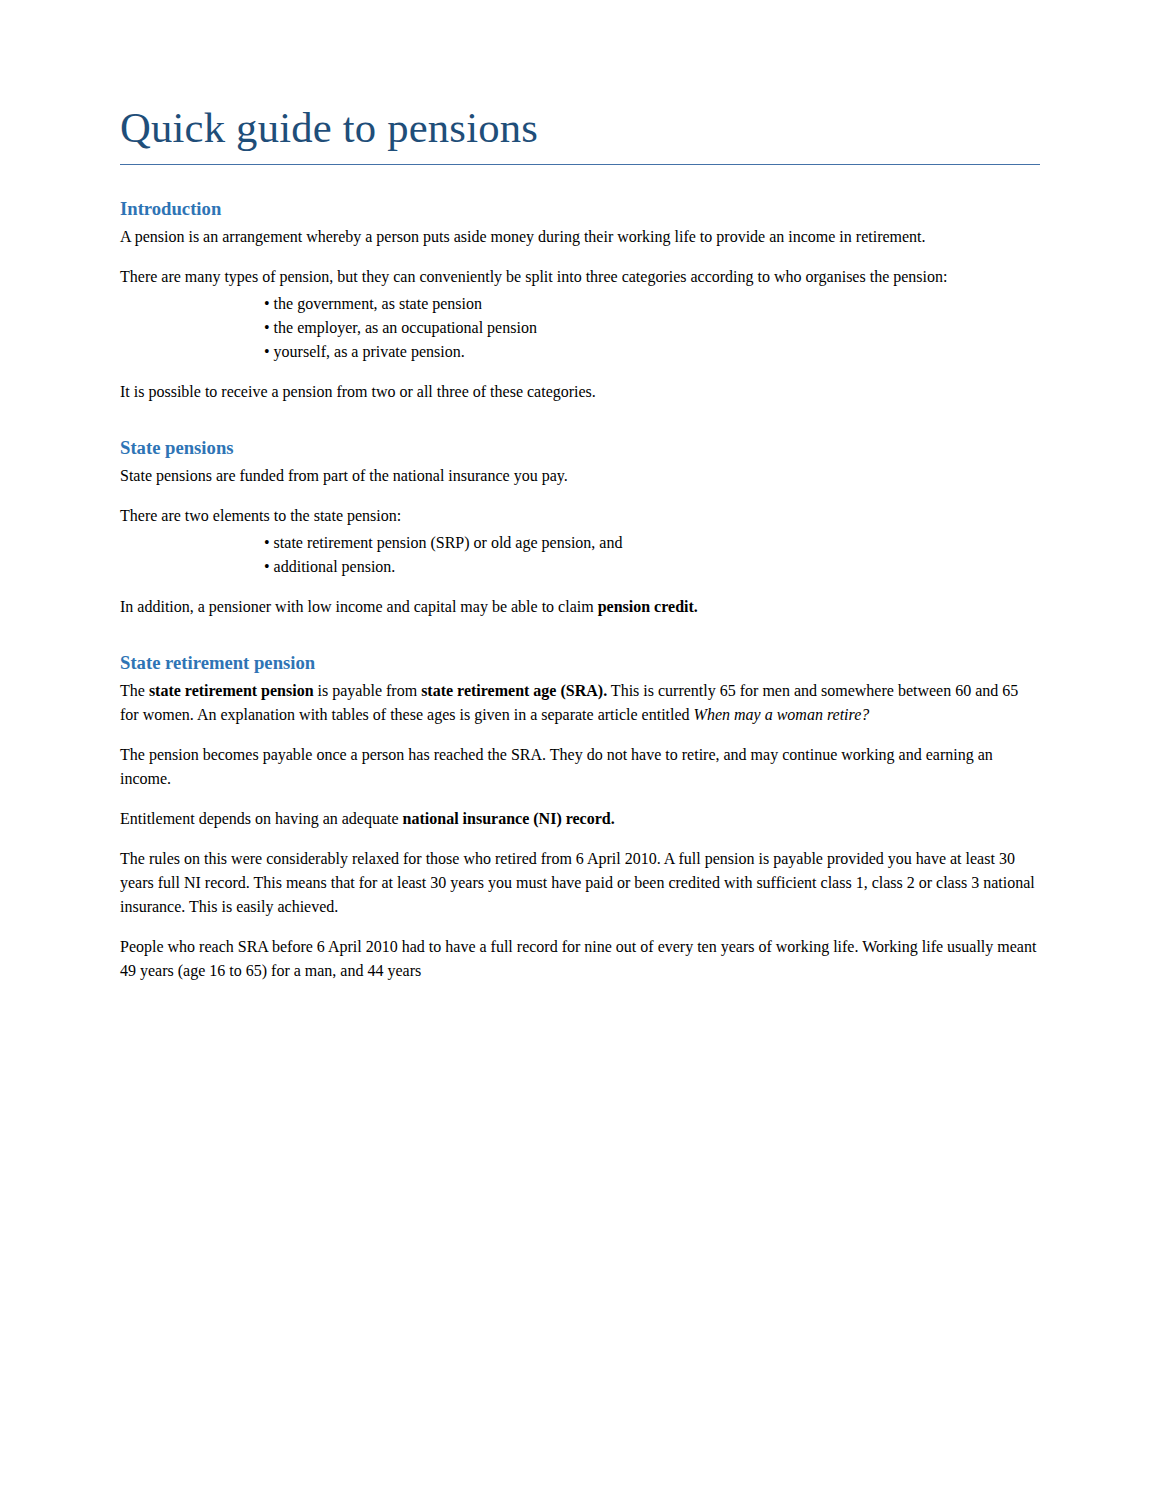Quick guide to pensions
Introduction
A pension is an arrangement whereby a person puts aside money during their working life to provide an income in retirement.
There are many types of pension, but they can conveniently be split into three categories according to who organises the pension:
the government, as state pension
the employer, as an occupational pension
yourself, as a private pension.
It is possible to receive a pension from two or all three of these categories.
State pensions
State pensions are funded from part of the national insurance you pay.
There are two elements to the state pension:
state retirement pension (SRP) or old age pension, and
additional pension.
In addition, a pensioner with low income and capital may be able to claim pension credit.
State retirement pension
The state retirement pension is payable from state retirement age (SRA). This is currently 65 for men and somewhere between 60 and 65 for women. An explanation with tables of these ages is given in a separate article entitled When may a woman retire?
The pension becomes payable once a person has reached the SRA. They do not have to retire, and may continue working and earning an income.
Entitlement depends on having an adequate national insurance (NI) record.
The rules on this were considerably relaxed for those who retired from 6 April 2010. A full pension is payable provided you have at least 30 years full NI record. This means that for at least 30 years you must have paid or been credited with sufficient class 1, class 2 or class 3 national insurance. This is easily achieved.
People who reach SRA before 6 April 2010 had to have a full record for nine out of every ten years of working life. Working life usually meant 49 years (age 16 to 65) for a man, and 44 years